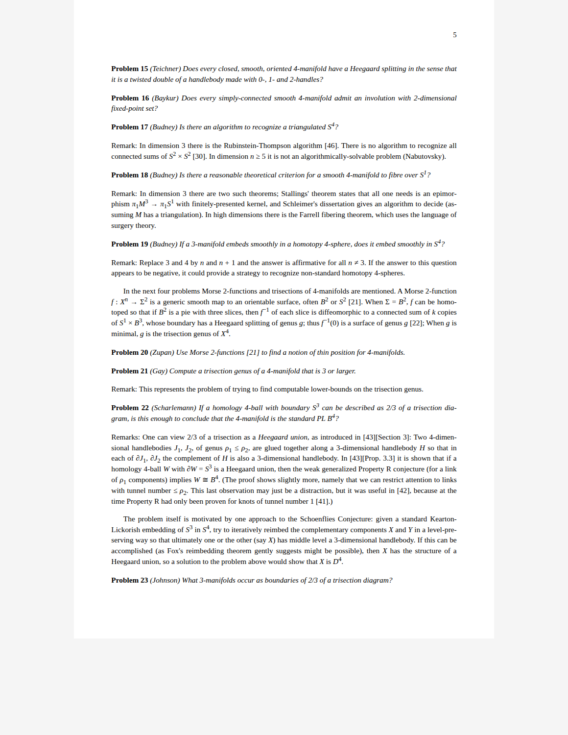5
Problem 15 (Teichner) Does every closed, smooth, oriented 4-manifold have a Heegaard splitting in the sense that it is a twisted double of a handlebody made with 0-, 1- and 2-handles?
Problem 16 (Baykur) Does every simply-connected smooth 4-manifold admit an involution with 2-dimensional fixed-point set?
Problem 17 (Budney) Is there an algorithm to recognize a triangulated S4?
Remark: In dimension 3 there is the Rubinstein-Thompson algorithm [46]. There is no algorithm to recognize all connected sums of S2 × S2 [30]. In dimension n ≥ 5 it is not an algorithmically-solvable problem (Nabutovsky).
Problem 18 (Budney) Is there a reasonable theoretical criterion for a smooth 4-manifold to fibre over S1?
Remark: In dimension 3 there are two such theorems; Stallings' theorem states that all one needs is an epimorphism π1M3 → π1S1 with finitely-presented kernel, and Schleimer's dissertation gives an algorithm to decide (assuming M has a triangulation). In high dimensions there is the Farrell fibering theorem, which uses the language of surgery theory.
Problem 19 (Budney) If a 3-manifold embeds smoothly in a homotopy 4-sphere, does it embed smoothly in S4?
Remark: Replace 3 and 4 by n and n + 1 and the answer is affirmative for all n ≠ 3. If the answer to this question appears to be negative, it could provide a strategy to recognize non-standard homotopy 4-spheres.
In the next four problems Morse 2-functions and trisections of 4-manifolds are mentioned. A Morse 2-function f : Xn → Σ2 is a generic smooth map to an orientable surface, often B2 or S2 [21]. When Σ = B2, f can be homotoped so that if B2 is a pie with three slices, then f−1 of each slice is diffeomorphic to a connected sum of k copies of S1 × B3, whose boundary has a Heegaard splitting of genus g; thus f−1(0) is a surface of genus g [22]; When g is minimal, g is the trisection genus of X4.
Problem 20 (Zupan) Use Morse 2-functions [21] to find a notion of thin position for 4-manifolds.
Problem 21 (Gay) Compute a trisection genus of a 4-manifold that is 3 or larger.
Remark: This represents the problem of trying to find computable lower-bounds on the trisection genus.
Problem 22 (Scharlemann) If a homology 4-ball with boundary S3 can be described as 2/3 of a trisection diagram, is this enough to conclude that the 4-manifold is the standard PL B4?
Remarks: One can view 2/3 of a trisection as a Heegaard union, as introduced in [43][Section 3]: Two 4-dimensional handlebodies J1, J2, of genus ρ1 ≤ ρ2, are glued together along a 3-dimensional handlebody H so that in each of ∂J1, ∂J2 the complement of H is also a 3-dimensional handlebody. In [43][Prop. 3.3] it is shown that if a homology 4-ball W with ∂W = S3 is a Heegaard union, then the weak generalized Property R conjecture (for a link of ρ1 components) implies W ≅ B4. (The proof shows slightly more, namely that we can restrict attention to links with tunnel number ≤ ρ2. This last observation may just be a distraction, but it was useful in [42], because at the time Property R had only been proven for knots of tunnel number 1 [41].)
The problem itself is motivated by one approach to the Schoenflies Conjecture: given a standard Kearton-Lickorish embedding of S3 in S4, try to iteratively reimbed the complementary components X and Y in a level-preserving way so that ultimately one or the other (say X) has middle level a 3-dimensional handlebody. If this can be accomplished (as Fox's reimbedding theorem gently suggests might be possible), then X has the structure of a Heegaard union, so a solution to the problem above would show that X is D4.
Problem 23 (Johnson) What 3-manifolds occur as boundaries of 2/3 of a trisection diagram?